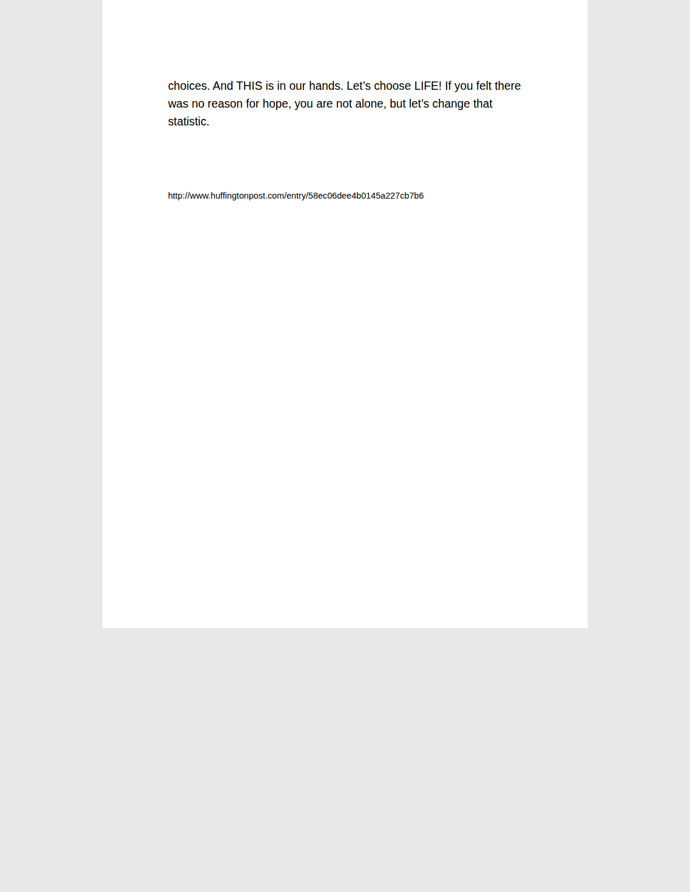choices. And THIS is in our hands. Let’s choose LIFE! If you felt there was no reason for hope, you are not alone, but let’s change that statistic.
http://www.huffingtonpost.com/entry/58ec06dee4b0145a227cb7b6